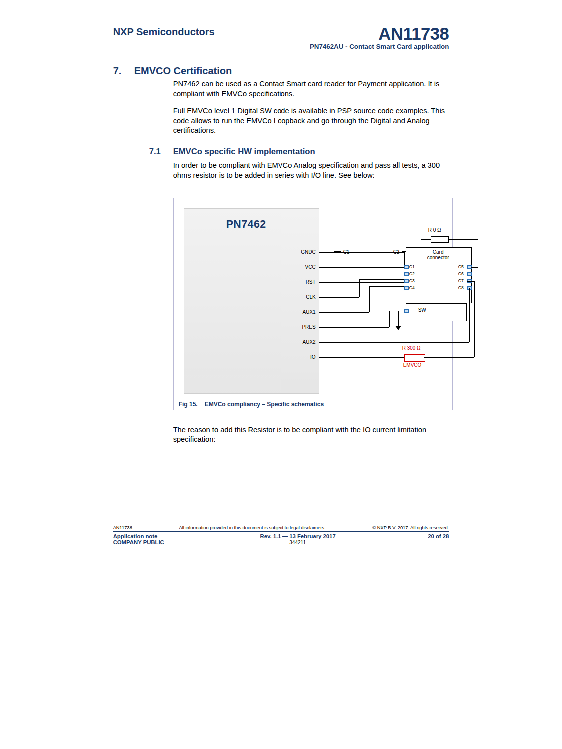NXP Semiconductors
AN11738
PN7462AU - Contact Smart Card application
7. EMVCO Certification
PN7462 can be used as a Contact Smart card reader for Payment application. It is compliant with EMVCo specifications.
Full EMVCo level 1 Digital SW code is available in PSP source code examples. This code allows to run the EMVCo Loopback and go through the Digital and Analog certifications.
7.1 EMVCo specific HW implementation
In order to be compliant with EMVCo Analog specification and pass all tests, a 300 ohms resistor is to be added in series with I/O line. See below:
PN7462
GNDC
VCC
RST
CLK
AUX1
PRES
AUX2
IO
C1
C2
R 0 Ω
Card
connector
C1
C2
C3
C4
C5
C6
C7
C8
SW
R 300 Ω
EMVCO
Fig 15. EMVCo compliancy – Specific schematics
The reason to add this Resistor is to be compliant with the IO current limitation specification:
AN11738
All information provided in this document is subject to legal disclaimers.
© NXP B.V. 2017. All rights reserved.
Application note
COMPANY PUBLIC
Rev. 1.1 — 13 February 2017
344211
20 of 28